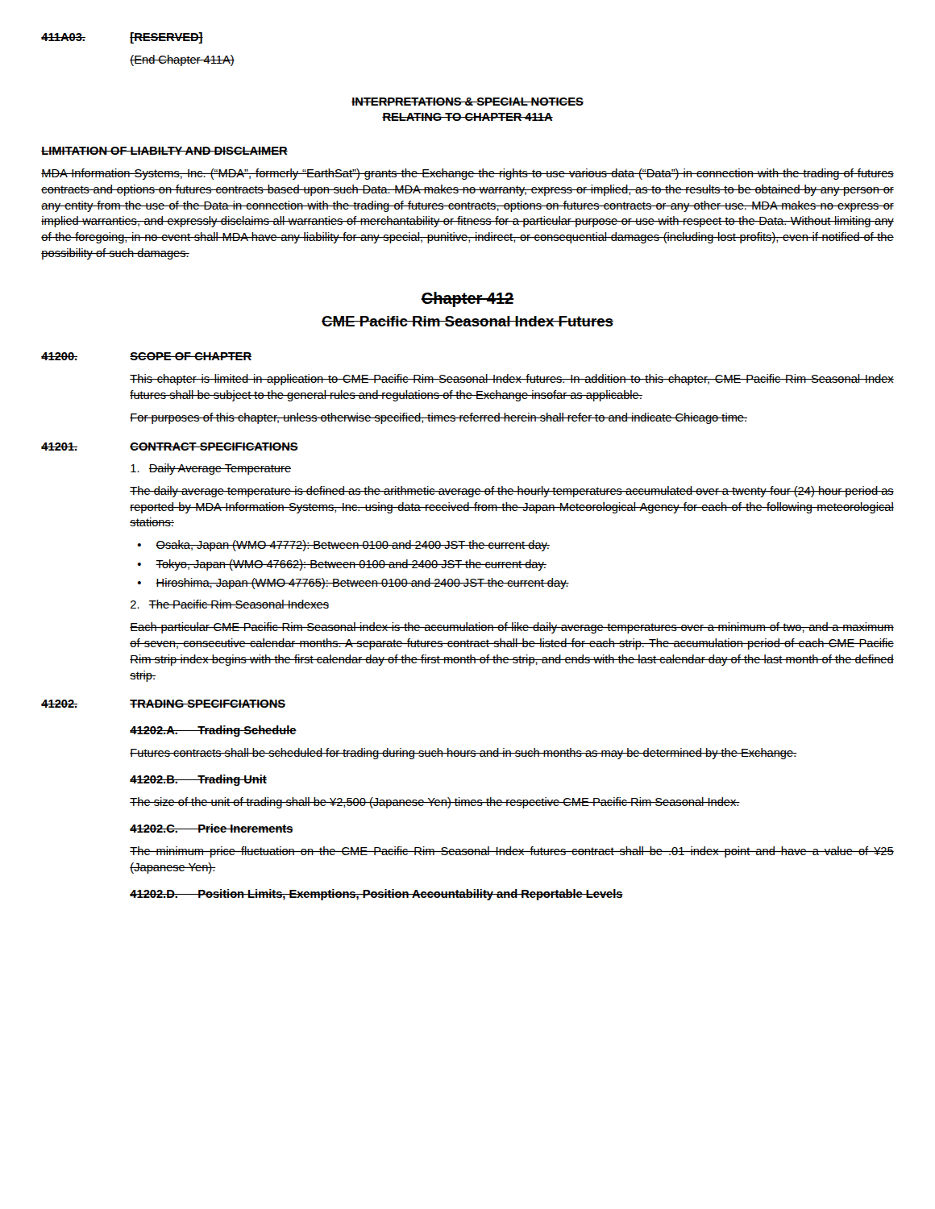411A03.
[RESERVED]
(End Chapter 411A)
INTERPRETATIONS & SPECIAL NOTICES
RELATING TO CHAPTER 411A
LIMITATION OF LIABILTY AND DISCLAIMER
MDA Information Systems, Inc. (“MDA”, formerly “EarthSat”) grants the Exchange the rights to use various data (“Data”) in connection with the trading of futures contracts and options on futures contracts based upon such Data. MDA makes no warranty, express or implied, as to the results to be obtained by any person or any entity from the use of the Data in connection with the trading of futures contracts, options on futures contracts or any other use. MDA makes no express or implied warranties, and expressly disclaims all warranties of merchantability or fitness for a particular purpose or use with respect to the Data. Without limiting any of the foregoing, in no event shall MDA have any liability for any special, punitive, indirect, or consequential damages (including lost profits), even if notified of the possibility of such damages.
Chapter 412
CME Pacific Rim Seasonal Index Futures
41200.
SCOPE OF CHAPTER
This chapter is limited in application to CME Pacific Rim Seasonal Index futures. In addition to this chapter, CME Pacific Rim Seasonal Index futures shall be subject to the general rules and regulations of the Exchange insofar as applicable.
For purposes of this chapter, unless otherwise specified, times referred herein shall refer to and indicate Chicago time.
41201.
CONTRACT SPECIFICATIONS
1. Daily Average Temperature
The daily average temperature is defined as the arithmetic average of the hourly temperatures accumulated over a twenty-four (24) hour period as reported by MDA Information Systems, Inc. using data received from the Japan Meteorological Agency for each of the following meteorological stations:
Osaka, Japan (WMO 47772): Between 0100 and 2400 JST the current day.
Tokyo, Japan (WMO 47662): Between 0100 and 2400 JST the current day.
Hiroshima, Japan (WMO 47765): Between 0100 and 2400 JST the current day.
2. The Pacific Rim Seasonal Indexes
Each particular CME Pacific Rim Seasonal index is the accumulation of like daily average temperatures over a minimum of two, and a maximum of seven, consecutive calendar months. A separate futures contract shall be listed for each strip. The accumulation period of each CME Pacific Rim strip index begins with the first calendar day of the first month of the strip, and ends with the last calendar day of the last month of the defined strip.
41202.
TRADING SPECIFCIATIONS
41202.A. Trading Schedule
Futures contracts shall be scheduled for trading during such hours and in such months as may be determined by the Exchange.
41202.B. Trading Unit
The size of the unit of trading shall be ¥2,500 (Japanese Yen) times the respective CME Pacific Rim Seasonal Index.
41202.C. Price Increments
The minimum price fluctuation on the CME Pacific Rim Seasonal Index futures contract shall be .01 index point and have a value of ¥25 (Japanese Yen).
41202.D. Position Limits, Exemptions, Position Accountability and Reportable Levels